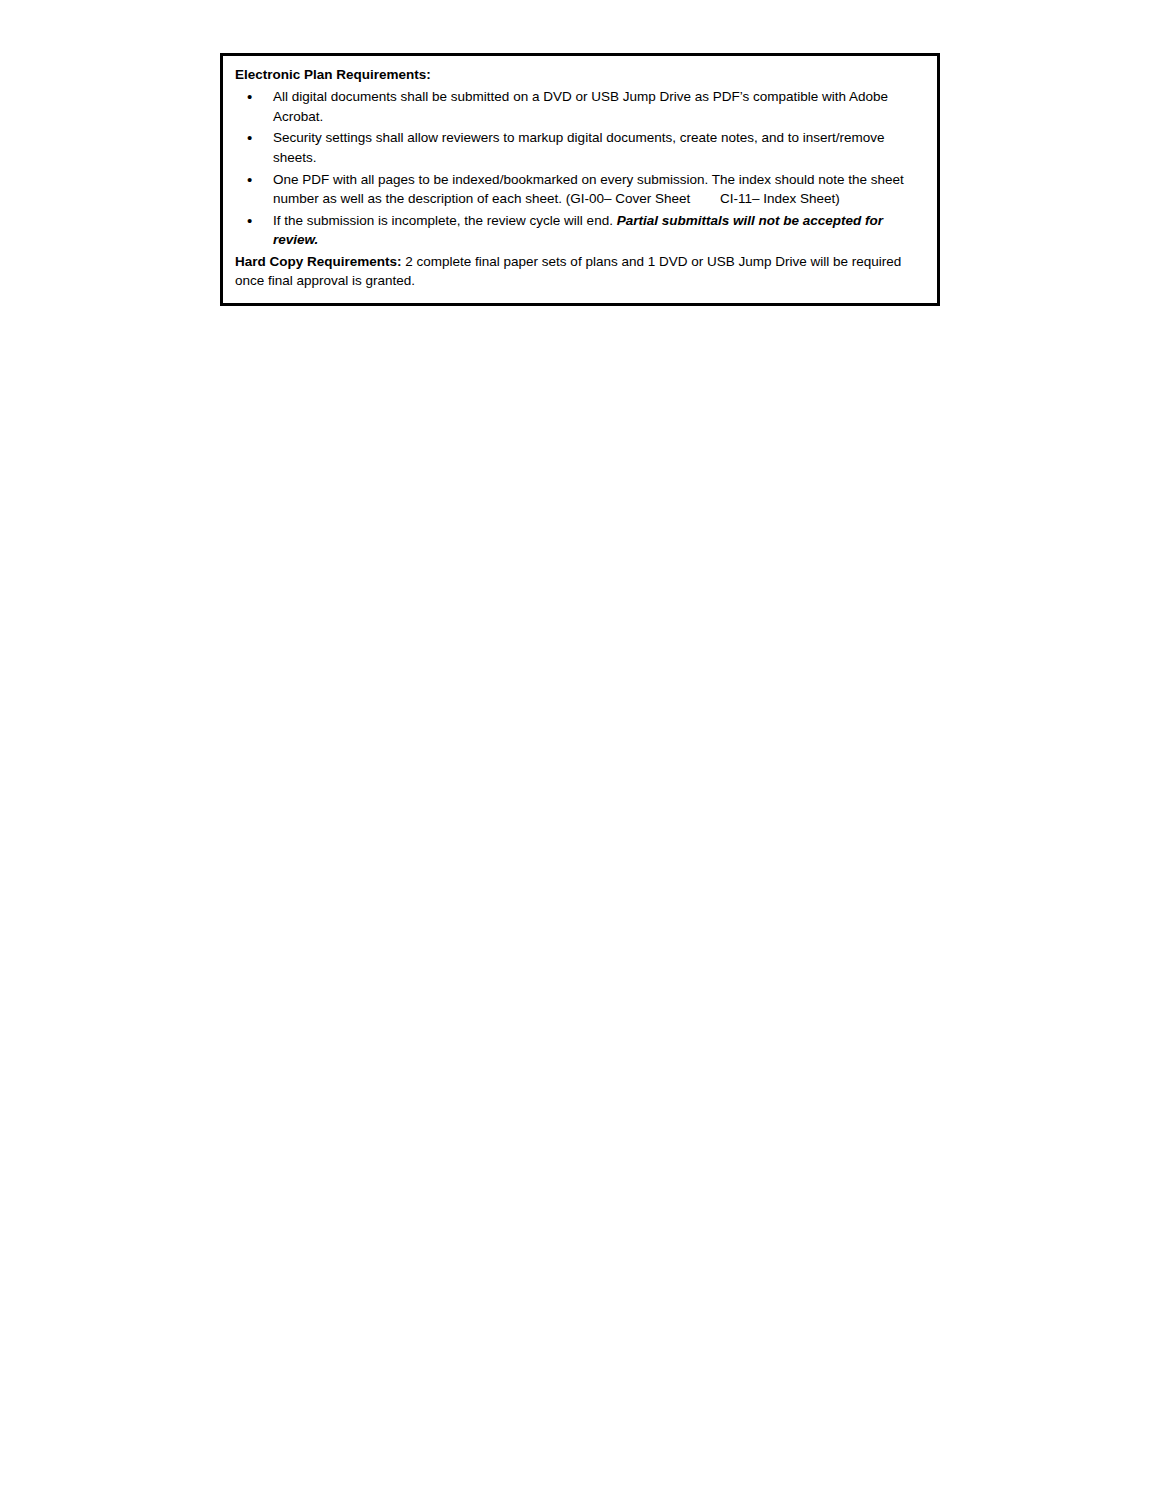Electronic Plan Requirements:
All digital documents shall be submitted on a DVD or USB Jump Drive as PDF’s compatible with Adobe Acrobat.
Security settings shall allow reviewers to markup digital documents, create notes, and to insert/remove sheets.
One PDF with all pages to be indexed/bookmarked on every submission. The index should note the sheet number as well as the description of each sheet. (GI-00– Cover Sheet CI-11– Index Sheet)
If the submission is incomplete, the review cycle will end. Partial submittals will not be accepted for review.
Hard Copy Requirements: 2 complete final paper sets of plans and 1 DVD or USB Jump Drive will be required once final approval is granted.